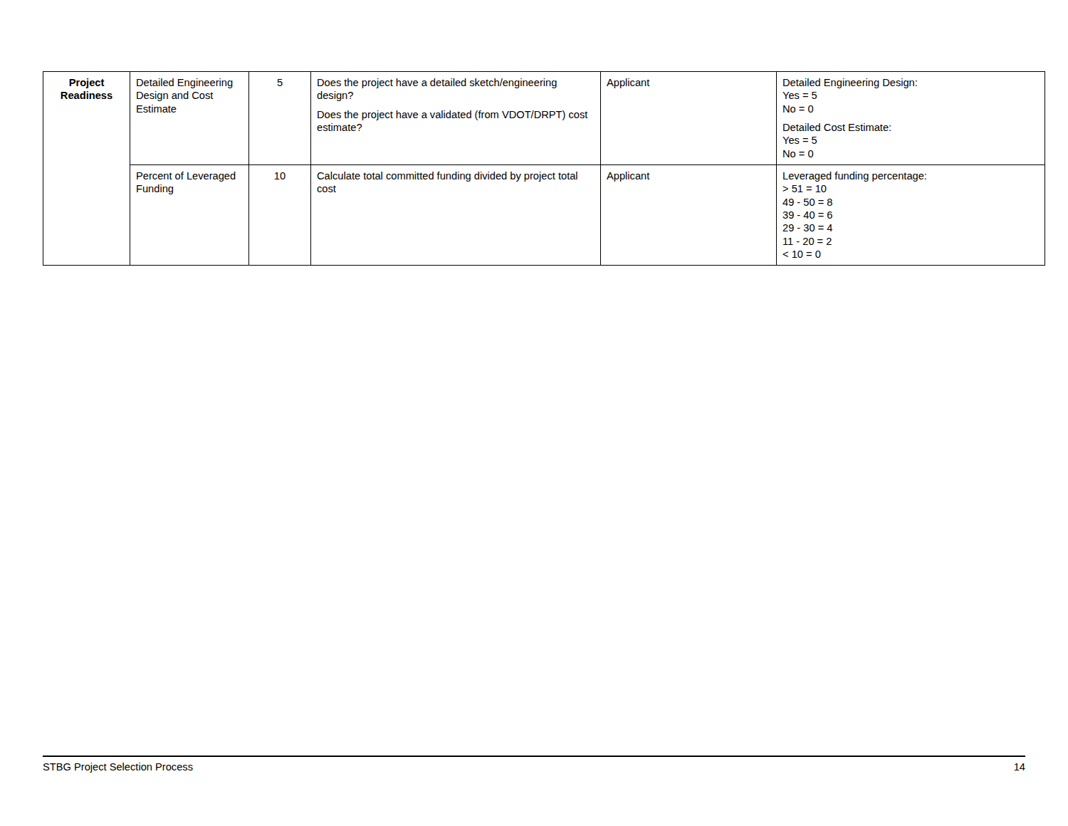| Project Readiness | Detailed Engineering Design and Cost Estimate | 5 | Does the project have a detailed sketch/engineering design? Does the project have a validated (from VDOT/DRPT) cost estimate? | Applicant | Detailed Engineering Design: Yes = 5 No = 0 Detailed Cost Estimate: Yes = 5 No = 0 |
| Percent of Leveraged Funding | 10 | Calculate total committed funding divided by project total cost | Applicant | Leveraged funding percentage: > 51 = 10 49 - 50 = 8 39 - 40 = 6 29 - 30 = 4 11 - 20 = 2 < 10 = 0 |
STBG Project Selection Process 14